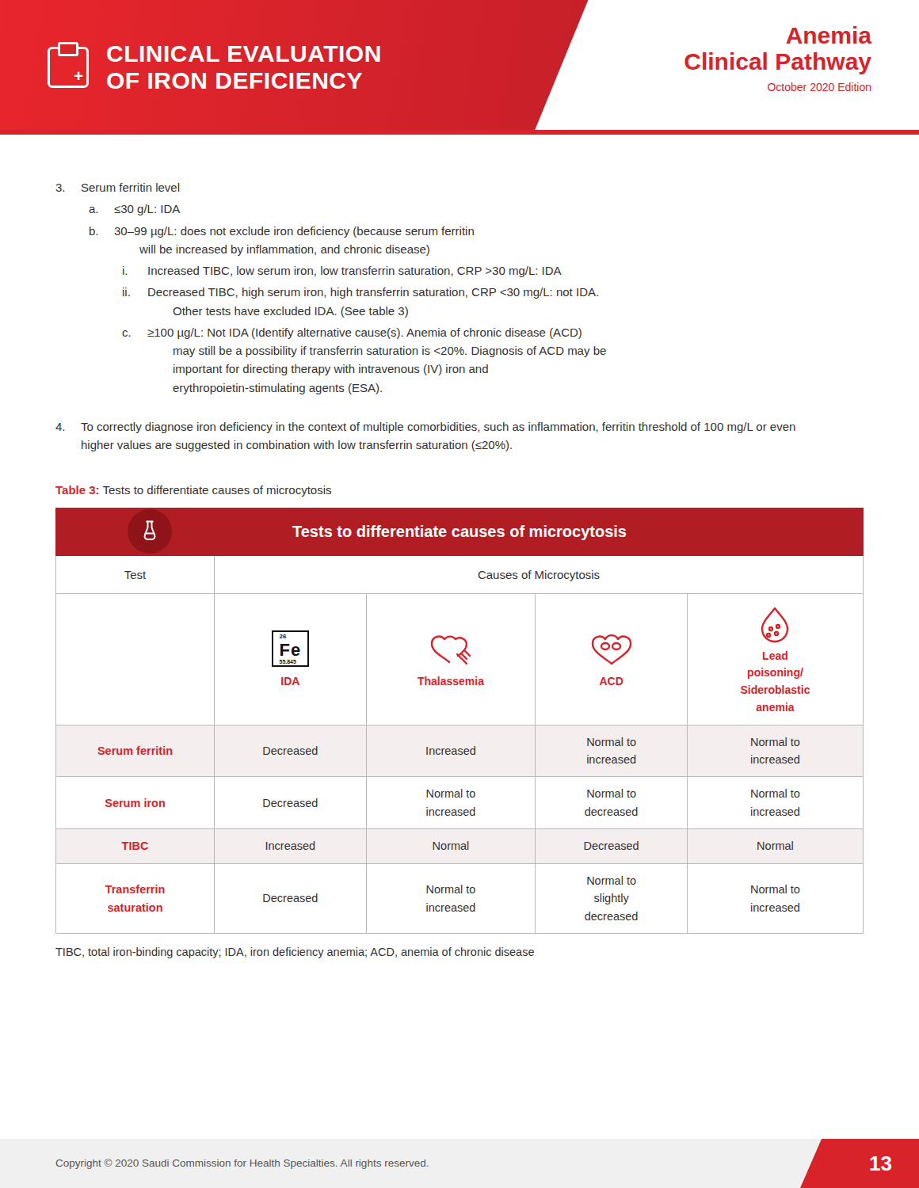Clinical Evaluation
of Iron Deficiency
Anemia
Clinical Pathway
October 2020 Edition
3. Serum ferritin level
a. ≤30 g/L: IDA
b. 30–99 µg/L: does not exclude iron deficiency (because serum ferritin
will be increased by inflammation, and chronic disease)
i. Increased TIBC, low serum iron, low transferrin saturation, CRP >30 mg/L: IDA
ii. Decreased TIBC, high serum iron, high transferrin saturation, CRP <30 mg/L: not IDA.
Other tests have excluded IDA. (See table 3)
c. ≥100 µg/L: Not IDA (Identify alternative cause(s). Anemia of chronic disease (ACD)
may still be a possibility if transferrin saturation is <20%. Diagnosis of ACD may be
important for directing therapy with intravenous (IV) iron and
erythropoietin-stimulating agents (ESA).
4. To correctly diagnose iron deficiency in the context of multiple comorbidities, such as inflammation, ferritin threshold of 100 mg/L or even higher values are suggested in combination with low transferrin saturation (≤20%).
Table 3: Tests to differentiate causes of microcytosis
| Tests to differentiate causes of microcytosis |
| --- |
| Test | Causes of Microcytosis |
| | 26 Fe 55.845 IDA | Thalassemia | ACD | Lead poisoning/ Sideroblastic anemia |
| Serum ferritin | Decreased | Increased | Normal to increased | Normal to increased |
| Serum iron | Decreased | Normal to increased | Normal to decreased | Normal to increased |
| TIBC | Increased | Normal | Decreased | Normal |
| Transferrin saturation | Decreased | Normal to increased | Normal to slightly decreased | Normal to increased |
TIBC, total iron-binding capacity; IDA, iron deficiency anemia; ACD, anemia of chronic disease
Copyright © 2020 Saudi Commission for Health Specialties. All rights reserved.
13